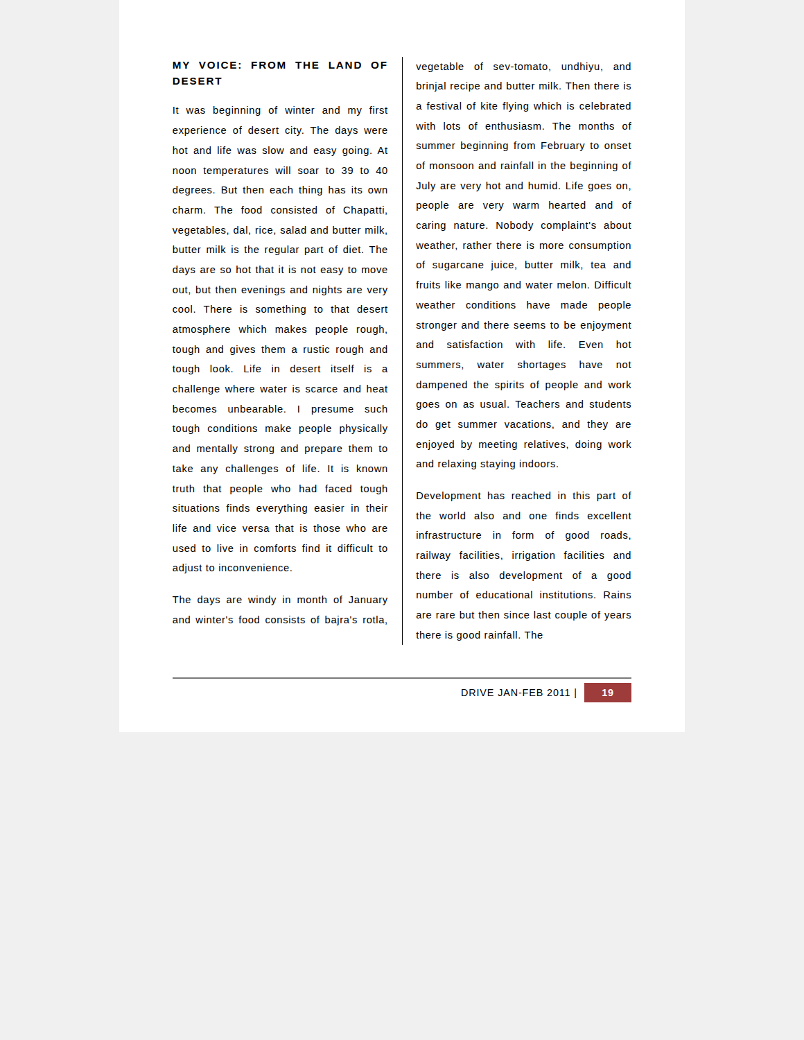My Voice: From the Land of Desert
It was beginning of winter and my first experience of desert city. The days were hot and life was slow and easy going. At noon temperatures will soar to 39 to 40 degrees. But then each thing has its own charm. The food consisted of Chapatti, vegetables, dal, rice, salad and butter milk, butter milk is the regular part of diet. The days are so hot that it is not easy to move out, but then evenings and nights are very cool. There is something to that desert atmosphere which makes people rough, tough and gives them a rustic rough and tough look. Life in desert itself is a challenge where water is scarce and heat becomes unbearable. I presume such tough conditions make people physically and mentally strong and prepare them to take any challenges of life. It is known truth that people who had faced tough situations finds everything easier in their life and vice versa that is those who are used to live in comforts find it difficult to adjust to inconvenience.
The days are windy in month of January and winter's food consists of bajra's rotla, vegetable of sev-tomato, undhiyu, and brinjal recipe and butter milk. Then there is a festival of kite flying which is celebrated with lots of enthusiasm. The months of summer beginning from February to onset of monsoon and rainfall in the beginning of July are very hot and humid. Life goes on, people are very warm hearted and of caring nature. Nobody complaint's about weather, rather there is more consumption of sugarcane juice, butter milk, tea and fruits like mango and water melon. Difficult weather conditions have made people stronger and there seems to be enjoyment and satisfaction with life. Even hot summers, water shortages have not dampened the spirits of people and work goes on as usual. Teachers and students do get summer vacations, and they are enjoyed by meeting relatives, doing work and relaxing staying indoors.
Development has reached in this part of the world also and one finds excellent infrastructure in form of good roads, railway facilities, irrigation facilities and there is also development of a good number of educational institutions. Rains are rare but then since last couple of years there is good rainfall. The
DRIVE JAN-FEB 2011 |
19